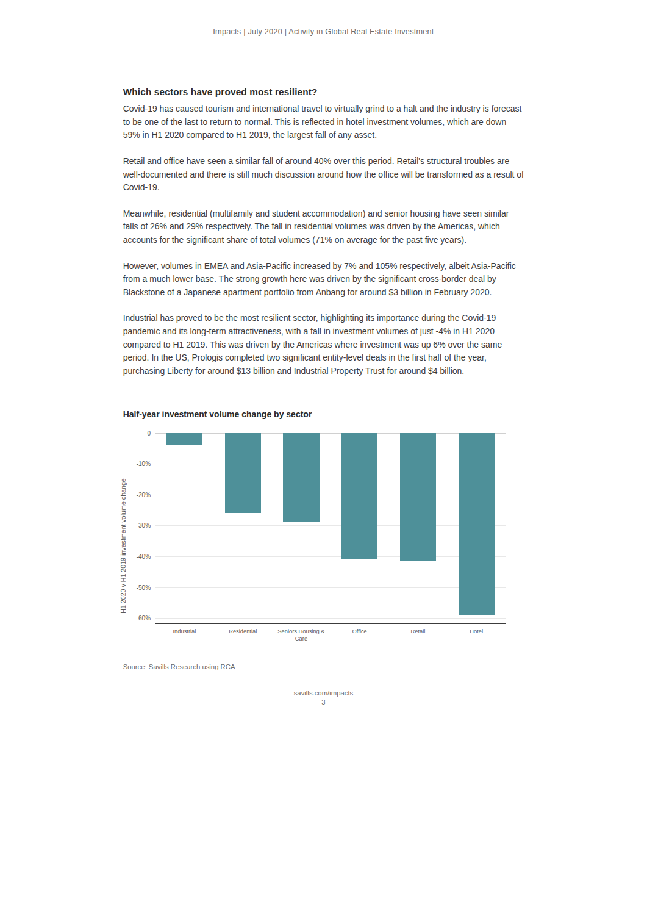Impacts | July 2020 | Activity in Global Real Estate Investment
Which sectors have proved most resilient?
Covid-19 has caused tourism and international travel to virtually grind to a halt and the industry is forecast to be one of the last to return to normal. This is reflected in hotel investment volumes, which are down 59% in H1 2020 compared to H1 2019, the largest fall of any asset.
Retail and office have seen a similar fall of around 40% over this period. Retail's structural troubles are well-documented and there is still much discussion around how the office will be transformed as a result of Covid-19.
Meanwhile, residential (multifamily and student accommodation) and senior housing have seen similar falls of 26% and 29% respectively. The fall in residential volumes was driven by the Americas, which accounts for the significant share of total volumes (71% on average for the past five years).
However, volumes in EMEA and Asia-Pacific increased by 7% and 105% respectively, albeit Asia-Pacific from a much lower base. The strong growth here was driven by the significant cross-border deal by Blackstone of a Japanese apartment portfolio from Anbang for around $3 billion in February 2020.
Industrial has proved to be the most resilient sector, highlighting its importance during the Covid-19 pandemic and its long-term attractiveness, with a fall in investment volumes of just -4% in H1 2020 compared to H1 2019. This was driven by the Americas where investment was up 6% over the same period. In the US, Prologis completed two significant entity-level deals in the first half of the year, purchasing Liberty for around $13 billion and Industrial Property Trust for around $4 billion.
Half-year investment volume change by sector
H1 2020 v H1 2019 investment volume change
0
-10%
-20%
-30%
-40%
-50%
-60%
Industrial
Residential
Seniors Housing &
Care
Office
Retail
Hotel
Source: Savills Research using RCA
savills.com/impacts
3